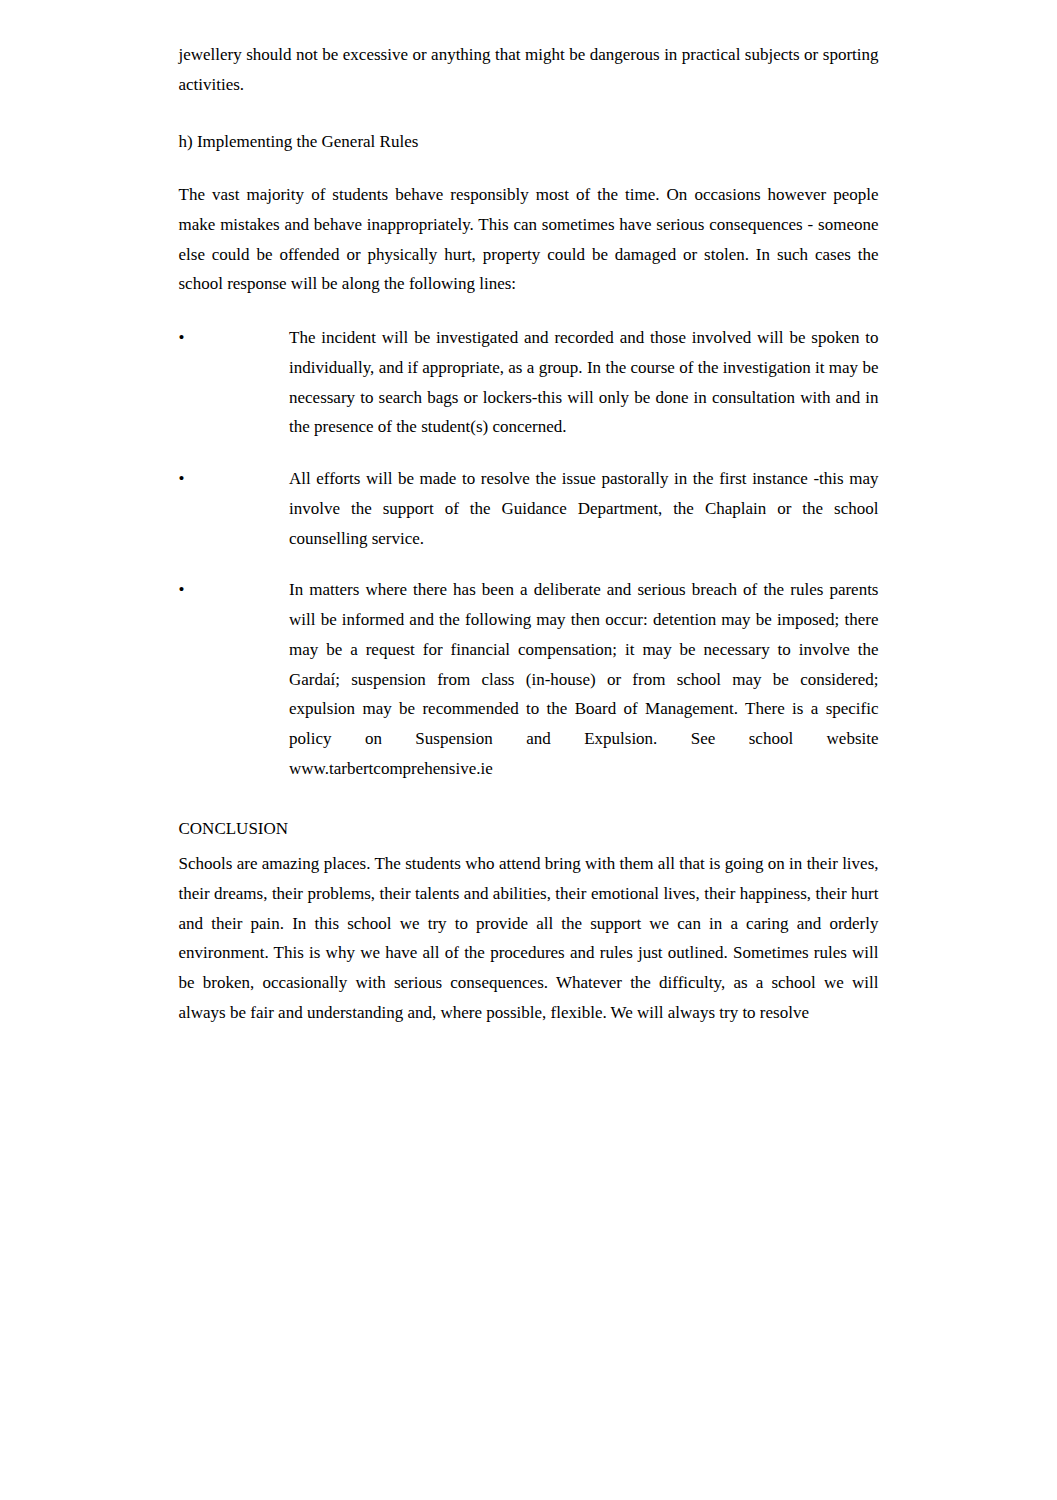jewellery should not be excessive or anything that might be dangerous in practical subjects or sporting activities.
h) Implementing the General Rules
The vast majority of students behave responsibly most of the time. On occasions however people make mistakes and behave inappropriately. This can sometimes have serious consequences - someone else could be offended or physically hurt, property could be damaged or stolen. In such cases the school response will be along the following lines:
The incident will be investigated and recorded and those involved will be spoken to individually, and if appropriate, as a group. In the course of the investigation it may be necessary to search bags or lockers-this will only be done in consultation with and in the presence of the student(s) concerned.
All efforts will be made to resolve the issue pastorally in the first instance -this may involve the support of the Guidance Department, the Chaplain or the school counselling service.
In matters where there has been a deliberate and serious breach of the rules parents will be informed and the following may then occur: detention may be imposed; there may be a request for financial compensation; it may be necessary to involve the Gardaí; suspension from class (in-house) or from school may be considered; expulsion may be recommended to the Board of Management. There is a specific policy on Suspension and Expulsion. See school website www.tarbertcomprehensive.ie
Conclusion
Schools are amazing places. The students who attend bring with them all that is going on in their lives, their dreams, their problems, their talents and abilities, their emotional lives, their happiness, their hurt and their pain. In this school we try to provide all the support we can in a caring and orderly environment. This is why we have all of the procedures and rules just outlined. Sometimes rules will be broken, occasionally with serious consequences. Whatever the difficulty, as a school we will always be fair and understanding and, where possible, flexible. We will always try to resolve